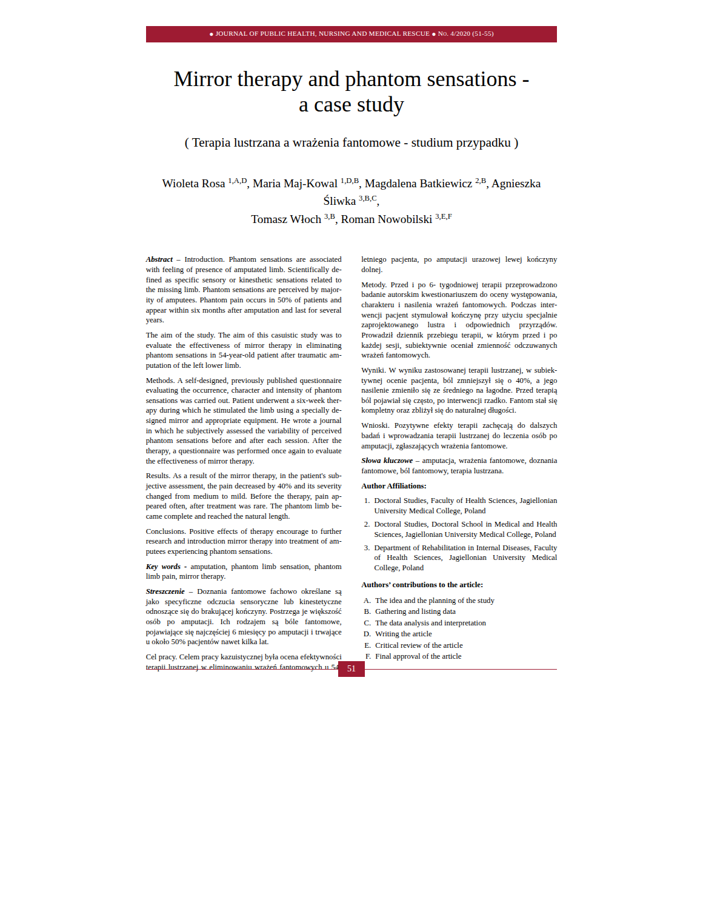● JOURNAL OF PUBLIC HEALTH, NURSING AND MEDICAL RESCUE ● No. 4/2020 (51-55)
Mirror therapy and phantom sensations - a case study
( Terapia lustrzana a wrażenia fantomowe - studium przypadku )
Wioleta Rosa 1,A,D, Maria Maj-Kowal 1,D,B, Magdalena Batkiewicz 2,B, Agnieszka Śliwka 3,B,C,
Tomasz Włoch 3,B, Roman Nowobilski 3,E,F
Abstract – Introduction. Phantom sensations are associated with feeling of presence of amputated limb. Scientifically defined as specific sensory or kinesthetic sensations related to the missing limb. Phantom sensations are perceived by majority of amputees. Phantom pain occurs in 50% of patients and appear within six months after amputation and last for several years.
The aim of the study. The aim of this casuistic study was to evaluate the effectiveness of mirror therapy in eliminating phantom sensations in 54-year-old patient after traumatic amputation of the left lower limb.
Methods. A self-designed, previously published questionnaire evaluating the occurrence, character and intensity of phantom sensations was carried out. Patient underwent a six-week therapy during which he stimulated the limb using a specially designed mirror and appropriate equipment. He wrote a journal in which he subjectively assessed the variability of perceived phantom sensations before and after each session. After the therapy, a questionnaire was performed once again to evaluate the effectiveness of mirror therapy.
Results. As a result of the mirror therapy, in the patient's subjective assessment, the pain decreased by 40% and its severity changed from medium to mild. Before the therapy, pain appeared often, after treatment was rare. The phantom limb became complete and reached the natural length.
Conclusions. Positive effects of therapy encourage to further research and introduction mirror therapy into treatment of amputees experiencing phantom sensations.
Key words - amputation, phantom limb sensation, phantom limb pain, mirror therapy.
Streszczenie – Doznania fantomowe fachowo określane są jako specyficzne odczucia sensoryczne lub kinestetyczne odnoszące się do brakującej kończyny. Postrzega je większość osób po amputacji. Ich rodzajem są bóle fantomowe, pojawiające się najczęściej 6 miesięcy po amputacji i trwające u około 50% pacjentów nawet kilka lat.
Cel pracy. Celem pracy kazuistycznej była ocena efektywności terapii lustrzanej w eliminowaniu wrażeń fantomowych u 54-letniego pacjenta, po amputacji urazowej lewej kończyny dolnej.
Metody. Przed i po 6- tygodniowej terapii przeprowadzono badanie autorskim kwestionariuszem do oceny występowania, charakteru i nasilenia wrażeń fantomowych. Podczas interwencji pacjent stymulował kończynę przy użyciu specjalnie zaprojektowanego lustra i odpowiednich przyrządów. Prowadził dziennik przebiegu terapii, w którym przed i po każdej sesji, subiektywnie oceniał zmienność odczuwanych wrażeń fantomowych.
Wyniki. W wyniku zastosowanej terapii lustrzanej, w subiektywnej ocenie pacjenta, ból zmniejszył się o 40%, a jego nasilenie zmieniło się ze średniego na łagodne. Przed terapią ból pojawiał się często, po interwencji rzadko. Fantom stał się kompletny oraz zbliżył się do naturalnej długości.
Wnioski. Pozytywne efekty terapii zachęcają do dalszych badań i wprowadzania terapii lustrzanej do leczenia osób po amputacji, zgłaszających wrażenia fantomowe.
Słowa kluczowe – amputacja, wrażenia fantomowe, doznania fantomowe, ból fantomowy, terapia lustrzana.
Author Affiliations:
Doctoral Studies, Faculty of Health Sciences, Jagiellonian University Medical College, Poland
Doctoral Studies, Doctoral School in Medical and Health Sciences, Jagiellonian University Medical College, Poland
Department of Rehabilitation in Internal Diseases, Faculty of Health Sciences, Jagiellonian University Medical College, Poland
Authors’ contributions to the article:
The idea and the planning of the study
Gathering and listing data
The data analysis and interpretation
Writing the article
Critical review of the article
Final approval of the article
51